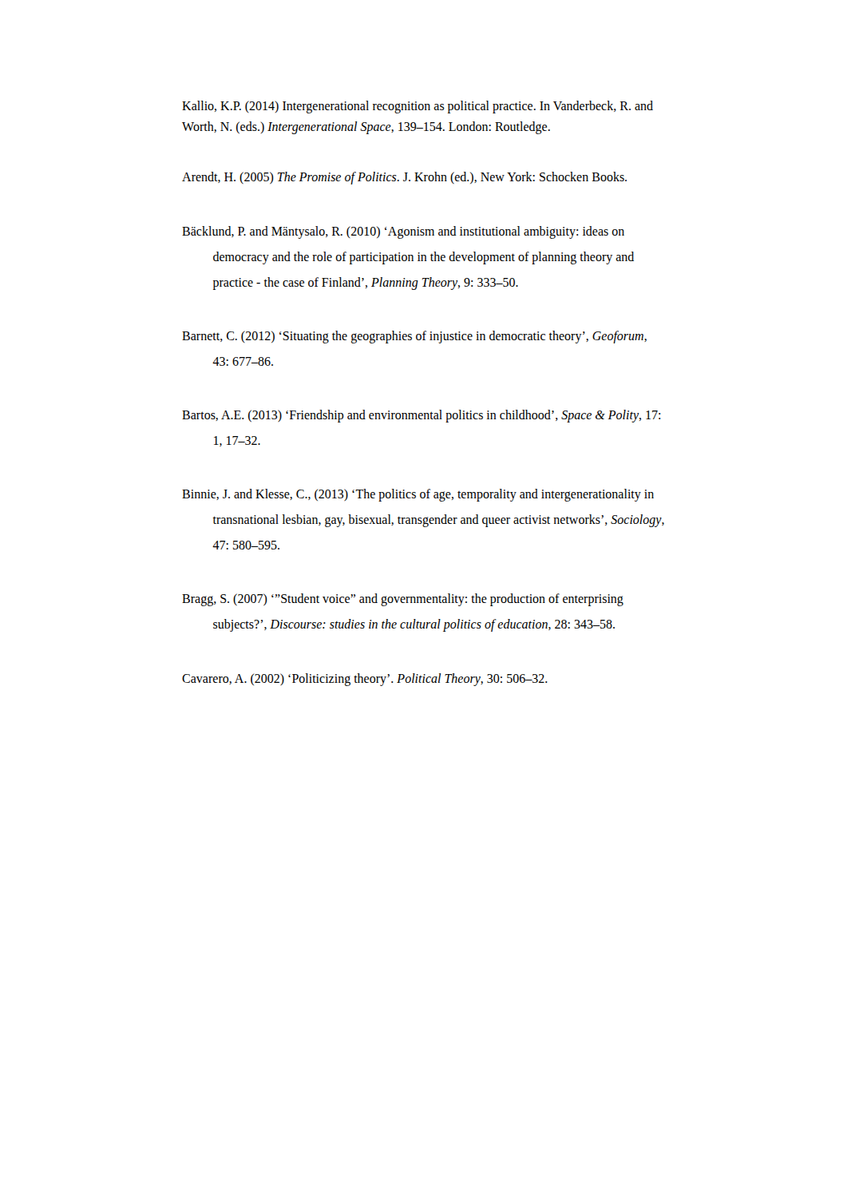Kallio, K.P. (2014) Intergenerational recognition as political practice. In Vanderbeck, R. and Worth, N. (eds.) Intergenerational Space, 139–154. London: Routledge.
Arendt, H. (2005) The Promise of Politics. J. Krohn (ed.), New York: Schocken Books.
Bäcklund, P. and Mäntysalo, R. (2010) ‘Agonism and institutional ambiguity: ideas on democracy and the role of participation in the development of planning theory and practice - the case of Finland’, Planning Theory, 9: 333–50.
Barnett, C. (2012) ‘Situating the geographies of injustice in democratic theory’, Geoforum, 43: 677–86.
Bartos, A.E. (2013) ‘Friendship and environmental politics in childhood’, Space & Polity, 17: 1, 17–32.
Binnie, J. and Klesse, C., (2013) ‘The politics of age, temporality and intergenerationality in transnational lesbian, gay, bisexual, transgender and queer activist networks’, Sociology, 47: 580–595.
Bragg, S. (2007) ‘”Student voice” and governmentality: the production of enterprising subjects?’, Discourse: studies in the cultural politics of education, 28: 343–58.
Cavarero, A. (2002) ‘Politicizing theory’. Political Theory, 30: 506–32.